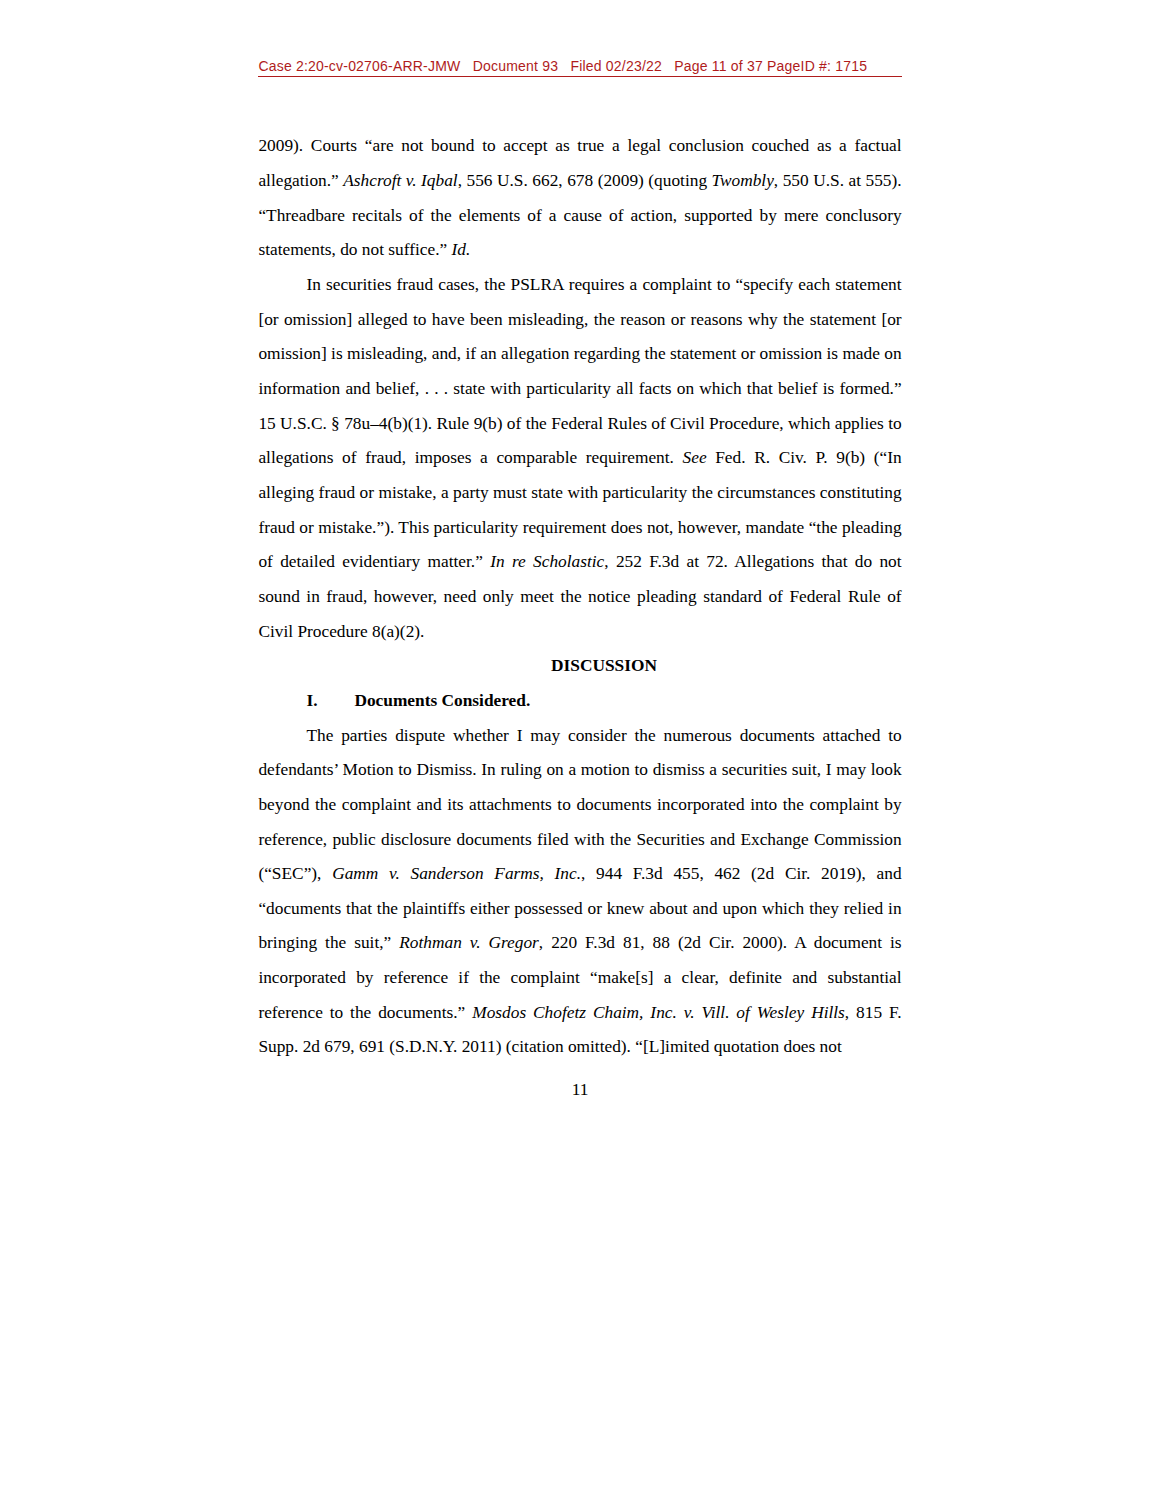Case 2:20-cv-02706-ARR-JMW Document 93 Filed 02/23/22 Page 11 of 37 PageID #: 1715
2009). Courts “are not bound to accept as true a legal conclusion couched as a factual allegation.” Ashcroft v. Iqbal, 556 U.S. 662, 678 (2009) (quoting Twombly, 550 U.S. at 555). “Threadbare recitals of the elements of a cause of action, supported by mere conclusory statements, do not suffice.” Id.
In securities fraud cases, the PSLRA requires a complaint to “specify each statement [or omission] alleged to have been misleading, the reason or reasons why the statement [or omission] is misleading, and, if an allegation regarding the statement or omission is made on information and belief, . . . state with particularity all facts on which that belief is formed.” 15 U.S.C. § 78u–4(b)(1). Rule 9(b) of the Federal Rules of Civil Procedure, which applies to allegations of fraud, imposes a comparable requirement. See Fed. R. Civ. P. 9(b) (“In alleging fraud or mistake, a party must state with particularity the circumstances constituting fraud or mistake.”). This particularity requirement does not, however, mandate “the pleading of detailed evidentiary matter.” In re Scholastic, 252 F.3d at 72. Allegations that do not sound in fraud, however, need only meet the notice pleading standard of Federal Rule of Civil Procedure 8(a)(2).
DISCUSSION
I. Documents Considered.
The parties dispute whether I may consider the numerous documents attached to defendants’ Motion to Dismiss. In ruling on a motion to dismiss a securities suit, I may look beyond the complaint and its attachments to documents incorporated into the complaint by reference, public disclosure documents filed with the Securities and Exchange Commission (“SEC”), Gamm v. Sanderson Farms, Inc., 944 F.3d 455, 462 (2d Cir. 2019), and “documents that the plaintiffs either possessed or knew about and upon which they relied in bringing the suit,” Rothman v. Gregor, 220 F.3d 81, 88 (2d Cir. 2000). A document is incorporated by reference if the complaint “make[s] a clear, definite and substantial reference to the documents.” Mosdos Chofetz Chaim, Inc. v. Vill. of Wesley Hills, 815 F. Supp. 2d 679, 691 (S.D.N.Y. 2011) (citation omitted). “[L]imited quotation does not
11